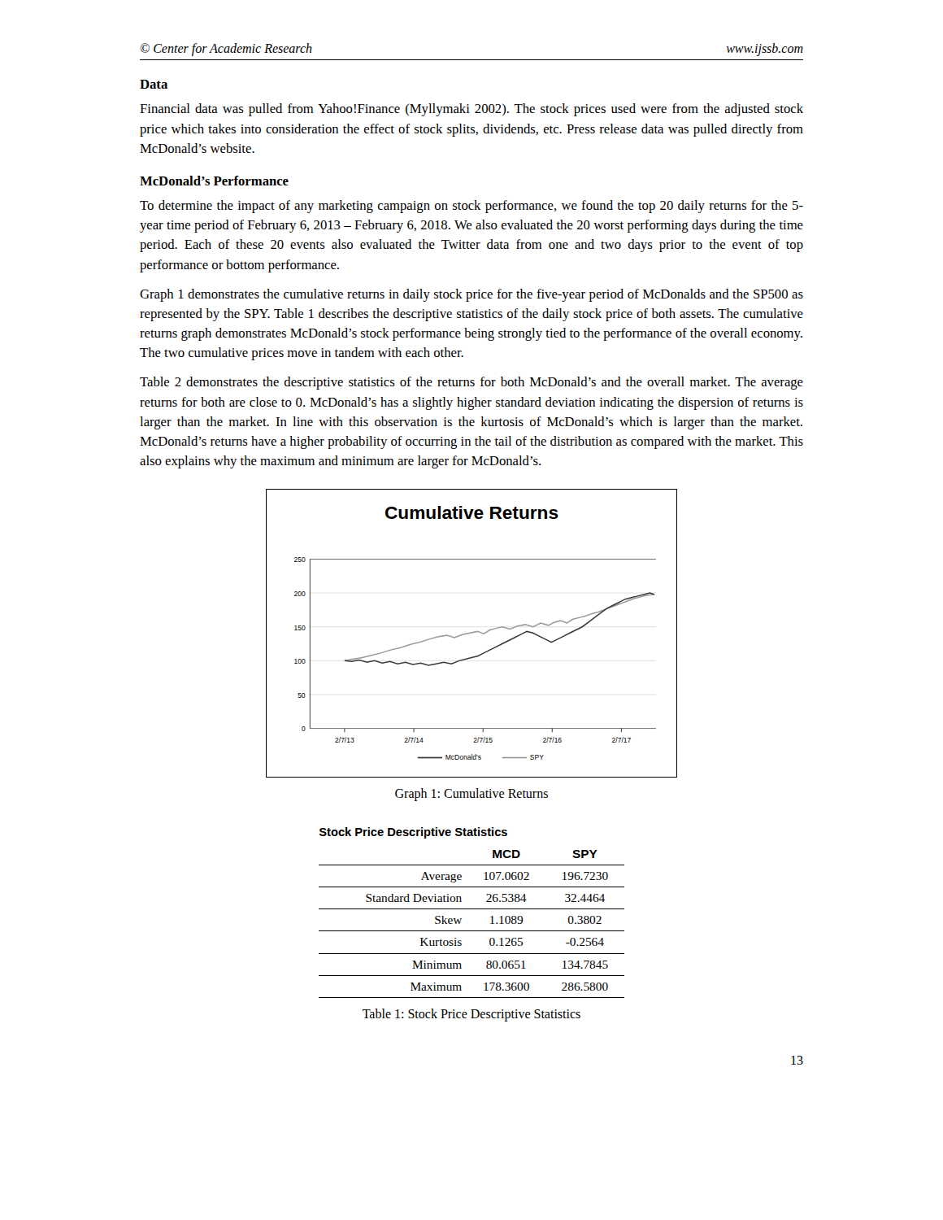© Center for Academic Research www.ijssb.com
Data
Financial data was pulled from Yahoo!Finance (Myllymaki 2002). The stock prices used were from the adjusted stock price which takes into consideration the effect of stock splits, dividends, etc. Press release data was pulled directly from McDonald’s website.
McDonald’s Performance
To determine the impact of any marketing campaign on stock performance, we found the top 20 daily returns for the 5-year time period of February 6, 2013 – February 6, 2018. We also evaluated the 20 worst performing days during the time period. Each of these 20 events also evaluated the Twitter data from one and two days prior to the event of top performance or bottom performance.
Graph 1 demonstrates the cumulative returns in daily stock price for the five-year period of McDonalds and the SP500 as represented by the SPY. Table 1 describes the descriptive statistics of the daily stock price of both assets. The cumulative returns graph demonstrates McDonald’s stock performance being strongly tied to the performance of the overall economy. The two cumulative prices move in tandem with each other.
Table 2 demonstrates the descriptive statistics of the returns for both McDonald’s and the overall market. The average returns for both are close to 0. McDonald’s has a slightly higher standard deviation indicating the dispersion of returns is larger than the market. In line with this observation is the kurtosis of McDonald’s which is larger than the market. McDonald’s returns have a higher probability of occurring in the tail of the distribution as compared with the market. This also explains why the maximum and minimum are larger for McDonald’s.
Cumulative Returns
250 200 150 100 50 0 2/7/13 2/7/14 2/7/15 2/7/16 2/7/17 McDonald's SPY
Graph 1: Cumulative Returns
Stock Price Descriptive Statistics
| | MCD | SPY |
| --- | --- | --- |
| Average | 107.0602 | 196.7230 |
| Standard Deviation | 26.5384 | 32.4464 |
| Skew | 1.1089 | 0.3802 |
| Kurtosis | 0.1265 | -0.2564 |
| Minimum | 80.0651 | 134.7845 |
| Maximum | 178.3600 | 286.5800 |
Table 1: Stock Price Descriptive Statistics
13